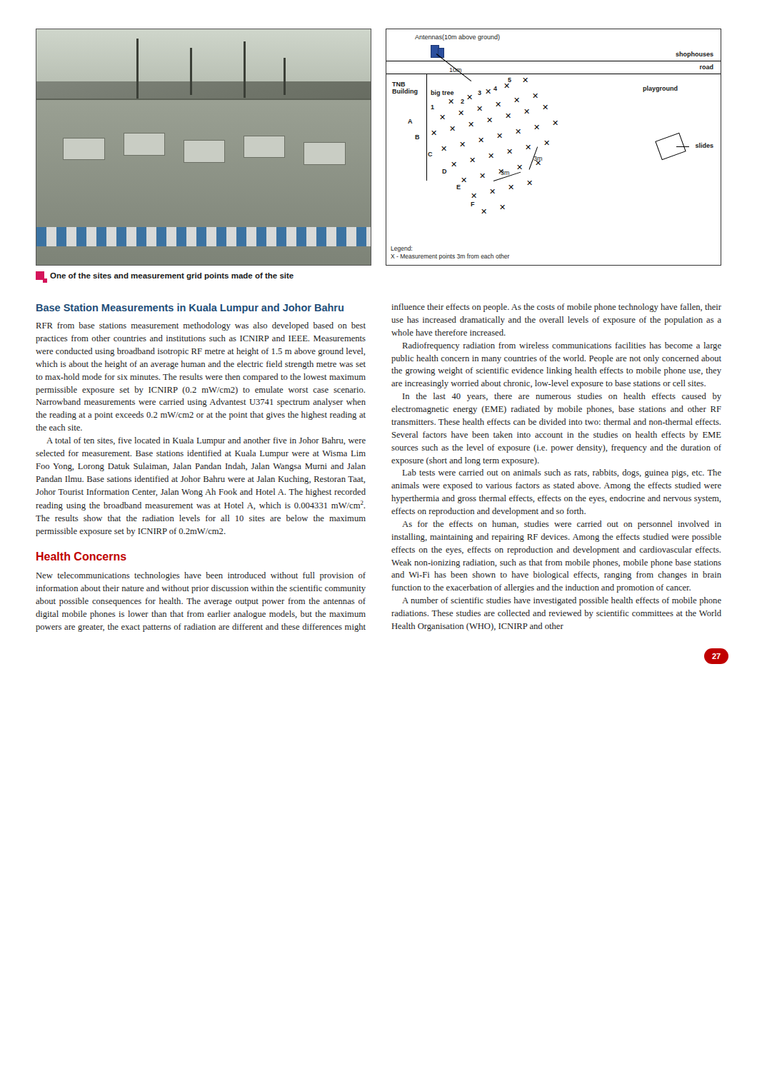Antennas(10m above ground)
shophouses
road
10m TNB
Building big tree playground
5 4 3 2 1 A B C D E F
✕ ✕ ✕ ✕ ✕ ✕ ✕ ✕ ✕ ✕ ✕ ✕ ✕ ✕ ✕ ✕ ✕ ✕ ✕ ✕ ✕ ✕ ✕ ✕ ✕ ✕ ✕ ✕ ✕ ✕ ✕ ✕ ✕ ✕ ✕ ✕ ✕ ✕ ✕ ✕ ✕ ✕
slides
3m
3m
Legend:
X - Measurement points 3m from each other
One of the sites and measurement grid points made of the site
Base Station Measurements in Kuala Lumpur and Johor Bahru
RFR from base stations measurement methodology was also developed based on best practices from other countries and institutions such as ICNIRP and IEEE. Measurements were conducted using broadband isotropic RF metre at height of 1.5 m above ground level, which is about the height of an average human and the electric field strength metre was set to max-hold mode for six minutes. The results were then compared to the lowest maximum permissible exposure set by ICNIRP (0.2 mW/cm2) to emulate worst case scenario. Narrowband measurements were carried using Advantest U3741 spectrum analyser when the reading at a point exceeds 0.2 mW/cm2 or at the point that gives the highest reading at the each site.
A total of ten sites, five located in Kuala Lumpur and another five in Johor Bahru, were selected for measurement. Base stations identified at Kuala Lumpur were at Wisma Lim Foo Yong, Lorong Datuk Sulaiman, Jalan Pandan Indah, Jalan Wangsa Murni and Jalan Pandan Ilmu. Base sations identified at Johor Bahru were at Jalan Kuching, Restoran Taat, Johor Tourist Information Center, Jalan Wong Ah Fook and Hotel A. The highest recorded reading using the broadband measurement was at Hotel A, which is 0.004331 mW/cm2. The results show that the radiation levels for all 10 sites are below the maximum permissible exposure set by ICNIRP of 0.2mW/cm2.
Health Concerns
New telecommunications technologies have been introduced without full provision of information about their nature and without prior discussion within the scientific community about possible consequences for health. The average output power from the antennas of digital mobile phones is lower than that from earlier analogue models, but the maximum powers are greater, the exact patterns of radiation are different and these differences might influence their effects on people. As the costs of mobile phone technology have fallen, their use has increased dramatically and the overall levels of exposure of the population as a whole have therefore increased.
Radiofrequency radiation from wireless communications facilities has become a large public health concern in many countries of the world. People are not only concerned about the growing weight of scientific evidence linking health effects to mobile phone use, they are increasingly worried about chronic, low-level exposure to base stations or cell sites.
In the last 40 years, there are numerous studies on health effects caused by electromagnetic energy (EME) radiated by mobile phones, base stations and other RF transmitters. These health effects can be divided into two: thermal and non-thermal effects. Several factors have been taken into account in the studies on health effects by EME sources such as the level of exposure (i.e. power density), frequency and the duration of exposure (short and long term exposure).
Lab tests were carried out on animals such as rats, rabbits, dogs, guinea pigs, etc. The animals were exposed to various factors as stated above. Among the effects studied were hyperthermia and gross thermal effects, effects on the eyes, endocrine and nervous system, effects on reproduction and development and so forth.
As for the effects on human, studies were carried out on personnel involved in installing, maintaining and repairing RF devices. Among the effects studied were possible effects on the eyes, effects on reproduction and development and cardiovascular effects. Weak non-ionizing radiation, such as that from mobile phones, mobile phone base stations and Wi-Fi has been shown to have biological effects, ranging from changes in brain function to the exacerbation of allergies and the induction and promotion of cancer.
A number of scientific studies have investigated possible health effects of mobile phone radiations. These studies are collected and reviewed by scientific committees at the World Health Organisation (WHO), ICNIRP and other
27